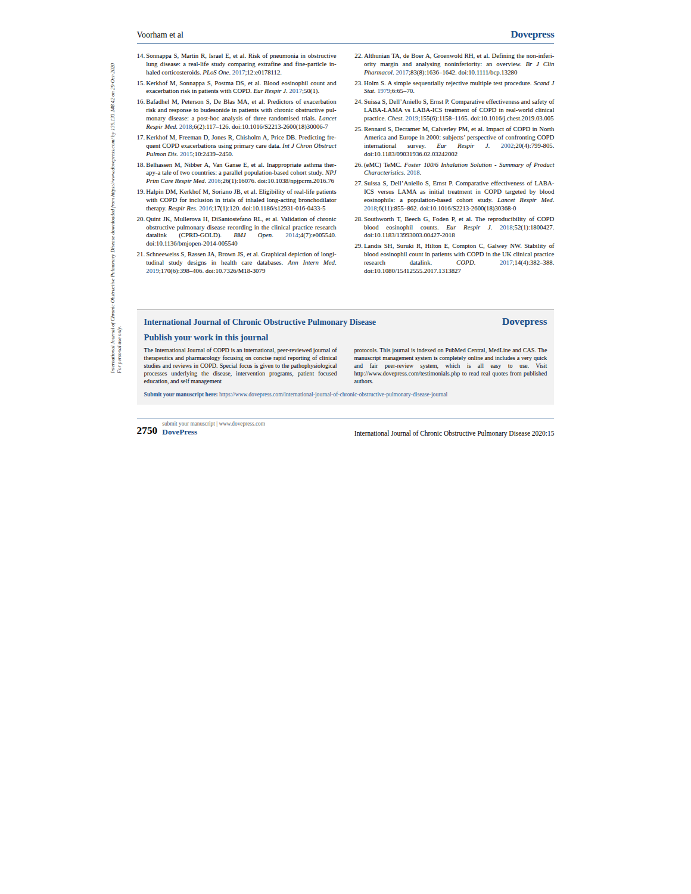International Journal of Chronic Obstructive Pulmonary Disease downloaded from https://www.dovepress.com/ by 139.133.148.42 on 29-Oct-2020
For personal use only.
Voorham et al
Dovepress
14. Sonnappa S, Martin R, Israel E, et al. Risk of pneumonia in obstructive lung disease: a real-life study comparing extrafine and fine-particle inhaled corticosteroids. PLoS One. 2017;12:e0178112.
15. Kerkhof M, Sonnappa S, Postma DS, et al. Blood eosinophil count and exacerbation risk in patients with COPD. Eur Respir J. 2017;50(1).
16. Bafadhel M, Peterson S, De Blas MA, et al. Predictors of exacerbation risk and response to budesonide in patients with chronic obstructive pulmonary disease: a post-hoc analysis of three randomised trials. Lancet Respir Med. 2018;6(2):117–126. doi:10.1016/S2213-2600(18)30006-7
17. Kerkhof M, Freeman D, Jones R, Chisholm A, Price DB. Predicting frequent COPD exacerbations using primary care data. Int J Chron Obstruct Pulmon Dis. 2015;10:2439–2450.
18. Belhassen M, Nibber A, Van Ganse E, et al. Inappropriate asthma therapy-a tale of two countries: a parallel population-based cohort study. NPJ Prim Care Respir Med. 2016;26(1):16076. doi:10.1038/npjpcrm.2016.76
19. Halpin DM, Kerkhof M, Soriano JB, et al. Eligibility of real-life patients with COPD for inclusion in trials of inhaled long-acting bronchodilator therapy. Respir Res. 2016;17(1):120. doi:10.1186/s12931-016-0433-5
20. Quint JK, Mullerova H, DiSantostefano RL, et al. Validation of chronic obstructive pulmonary disease recording in the clinical practice research datalink (CPRD-GOLD). BMJ Open. 2014;4(7):e005540. doi:10.1136/bmjopen-2014-005540
21. Schneeweiss S, Rassen JA, Brown JS, et al. Graphical depiction of longitudinal study designs in health care databases. Ann Intern Med. 2019;170(6):398–406. doi:10.7326/M18-3079
22. Althunian TA, de Boer A, Groenwold RH, et al. Defining the non-inferiority margin and analysing noninferiority: an overview. Br J Clin Pharmacol. 2017;83(8):1636–1642. doi:10.1111/bcp.13280
23. Holm S. A simple sequentially rejective multiple test procedure. Scand J Stat. 1979;6:65–70.
24. Suissa S, Dell’Aniello S, Ernst P. Comparative effectiveness and safety of LABA-LAMA vs LABA-ICS treatment of COPD in real-world clinical practice. Chest. 2019;155(6):1158–1165. doi:10.1016/j.chest.2019.03.005
25. Rennard S, Decramer M, Calverley PM, et al. Impact of COPD in North America and Europe in 2000: subjects’ perspective of confronting COPD international survey. Eur Respir J. 2002;20(4):799-805. doi:10.1183/09031936.02.03242002
26.(eMC) TeMC. Foster 100/6 Inhalation Solution - Summary of Product Characteristics. 2018.
27. Suissa S, Dell’Aniello S, Ernst P. Comparative effectiveness of LABA-ICS versus LAMA as initial treatment in COPD targeted by blood eosinophils: a population-based cohort study. Lancet Respir Med. 2018;6(11):855–862. doi:10.1016/S2213-2600(18)30368-0
28. Southworth T, Beech G, Foden P, et al. The reproducibility of COPD blood eosinophil counts. Eur Respir J. 2018;52(1):1800427. doi:10.1183/13993003.00427-2018
29. Landis SH, Suruki R, Hilton E, Compton C, Galwey NW. Stability of blood eosinophil count in patients with COPD in the UK clinical practice research datalink. COPD. 2017;14(4):382–388. doi:10.1080/15412555.2017.1313827
International Journal of Chronic Obstructive Pulmonary Disease
Dovepress
Publish your work in this journal
The International Journal of COPD is an international, peer-reviewed journal of therapeutics and pharmacology focusing on concise rapid reporting of clinical studies and reviews in COPD. Special focus is given to the pathophysiological processes underlying the disease, intervention programs, patient focused education, and self management
protocols. This journal is indexed on PubMed Central, MedLine and CAS. The manuscript management system is completely online and includes a very quick and fair peer-review system, which is all easy to use. Visit http://www.dovepress.com/testimonials.php to read real quotes from published authors.
Submit your manuscript here: https://www.dovepress.com/international-journal-of-chronic-obstructive-pulmonary-disease-journal
2750
submit your manuscript | www.dovepress.com
Dove Press
International Journal of Chronic Obstructive Pulmonary Disease 2020:15